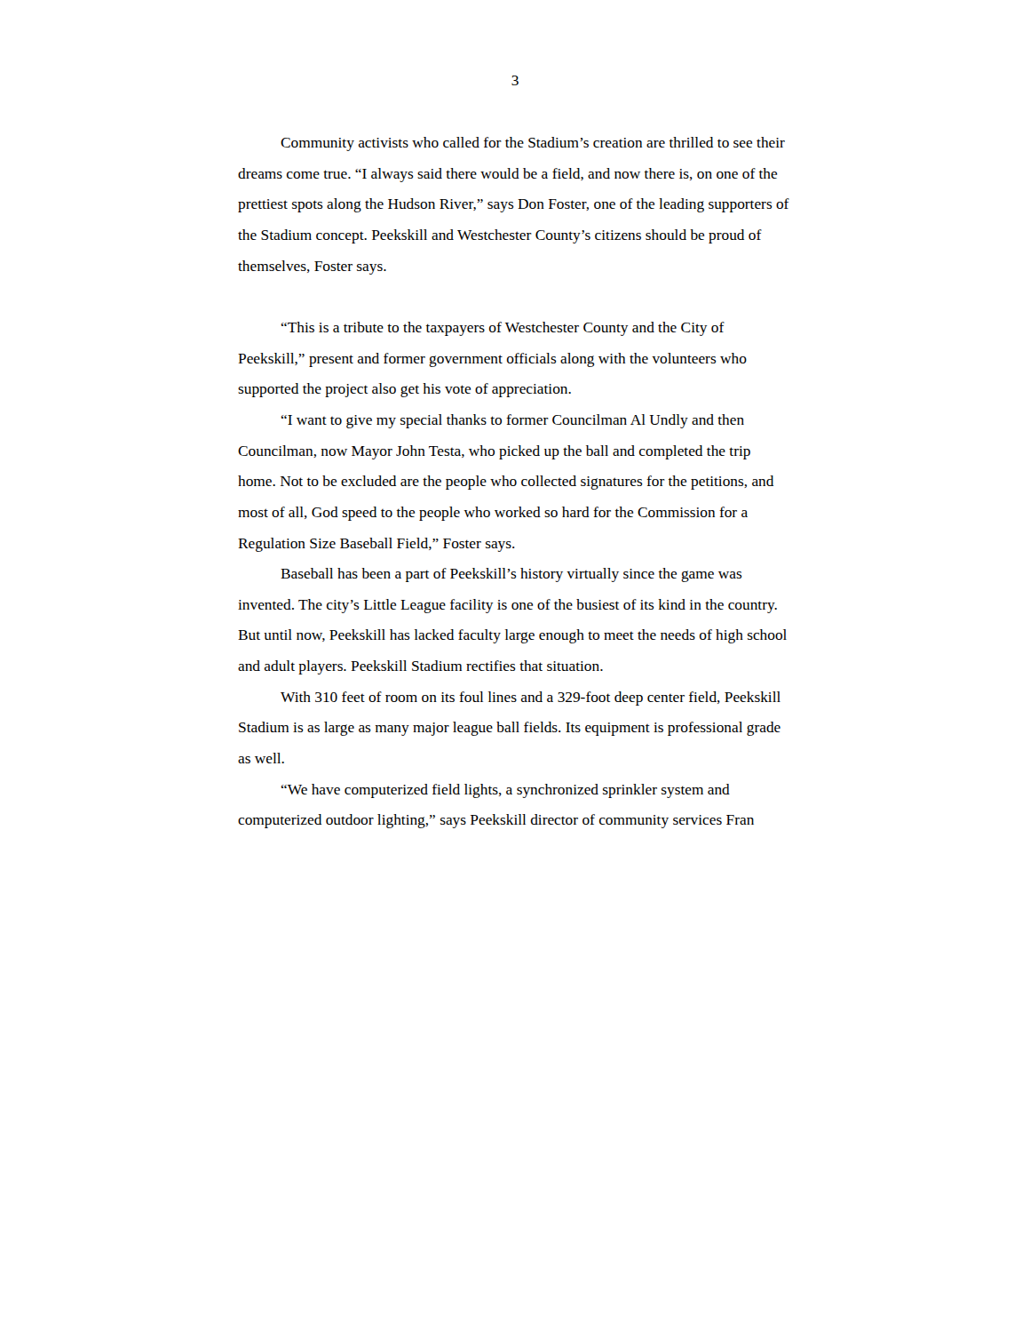3
Community activists who called for the Stadium’s creation are thrilled to see their dreams come true. “I always said there would be a field, and now there is, on one of the prettiest spots along the Hudson River,” says Don Foster, one of the leading supporters of the Stadium concept. Peekskill and Westchester County’s citizens should be proud of themselves, Foster says.
“This is a tribute to the taxpayers of Westchester County and the City of Peekskill,” present and former government officials along with the volunteers who supported the project also get his vote of appreciation.
“I want to give my special thanks to former Councilman Al Undly and then Councilman, now Mayor John Testa, who picked up the ball and completed the trip home. Not to be excluded are the people who collected signatures for the petitions, and most of all, God speed to the people who worked so hard for the Commission for a Regulation Size Baseball Field,” Foster says.
Baseball has been a part of Peekskill’s history virtually since the game was invented. The city’s Little League facility is one of the busiest of its kind in the country. But until now, Peekskill has lacked faculty large enough to meet the needs of high school and adult players. Peekskill Stadium rectifies that situation.
With 310 feet of room on its foul lines and a 329-foot deep center field, Peekskill Stadium is as large as many major league ball fields. Its equipment is professional grade as well.
“We have computerized field lights, a synchronized sprinkler system and computerized outdoor lighting,” says Peekskill director of community services Fran